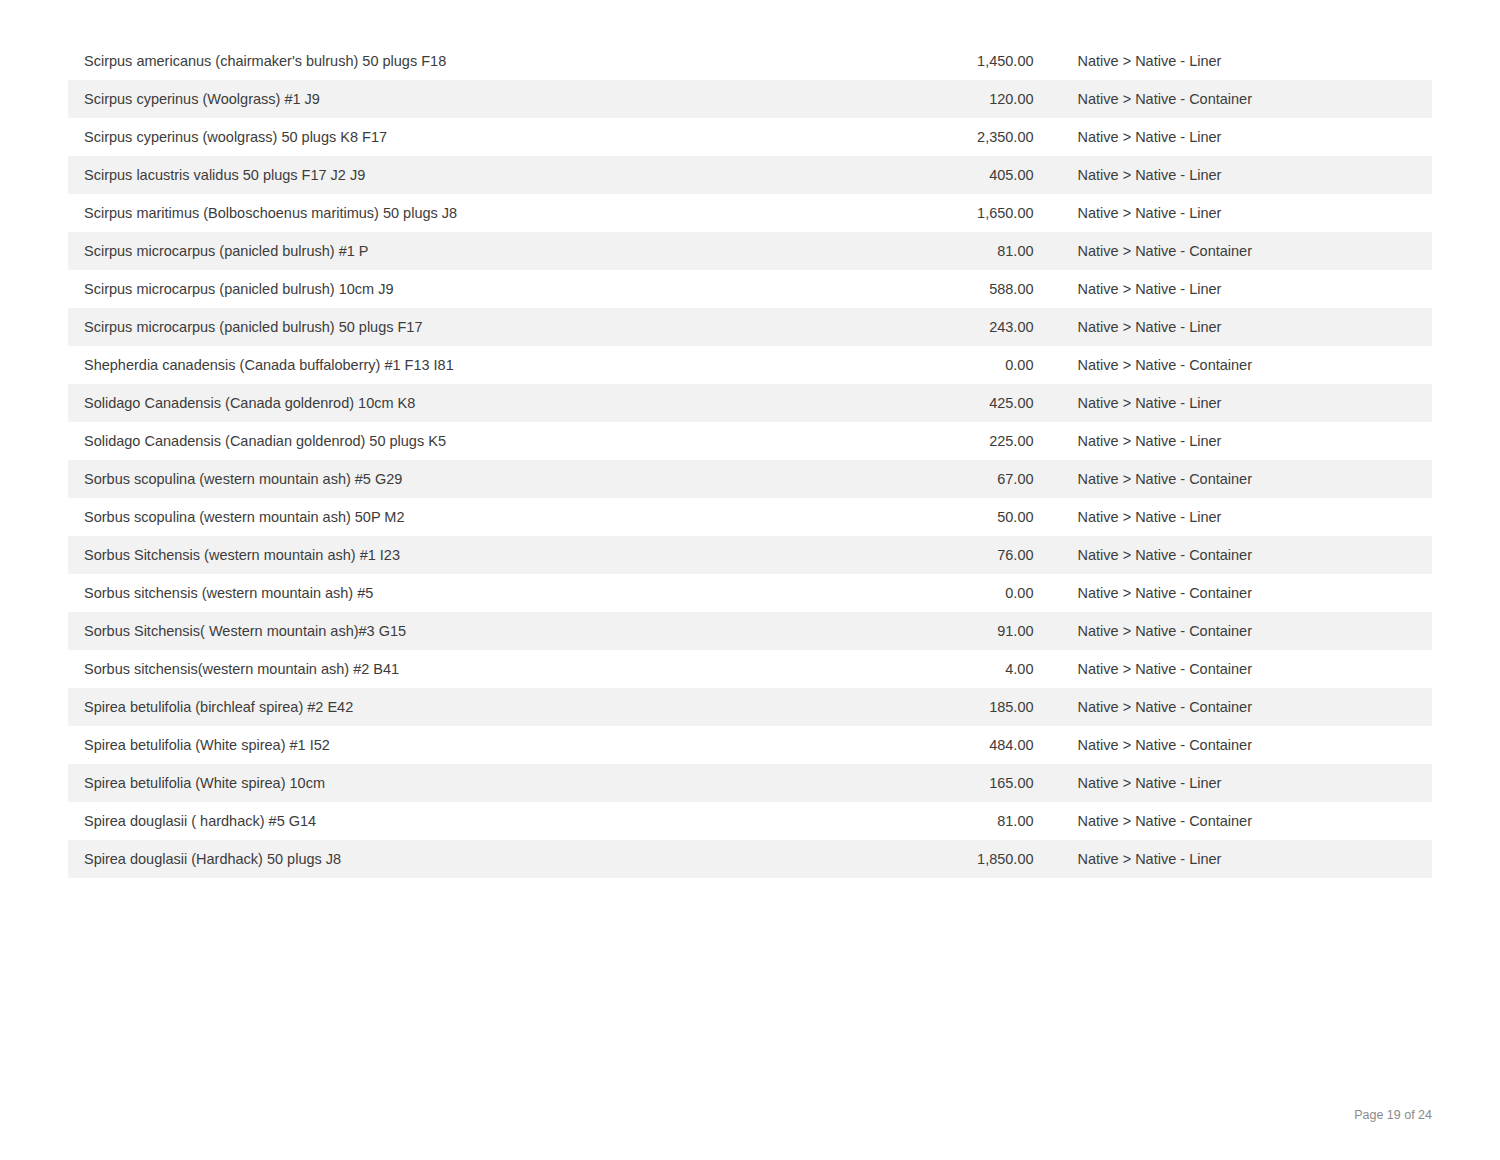| Scirpus americanus (chairmaker's bulrush) 50 plugs F18 | 1,450.00 | Native > Native - Liner |
| Scirpus cyperinus (Woolgrass) #1 J9 | 120.00 | Native > Native - Container |
| Scirpus cyperinus (woolgrass) 50 plugs K8 F17 | 2,350.00 | Native > Native - Liner |
| Scirpus lacustris validus 50 plugs F17 J2 J9 | 405.00 | Native > Native - Liner |
| Scirpus maritimus (Bolboschoenus maritimus) 50 plugs J8 | 1,650.00 | Native > Native - Liner |
| Scirpus microcarpus (panicled bulrush) #1 P | 81.00 | Native > Native - Container |
| Scirpus microcarpus (panicled bulrush) 10cm J9 | 588.00 | Native > Native - Liner |
| Scirpus microcarpus (panicled bulrush) 50 plugs F17 | 243.00 | Native > Native - Liner |
| Shepherdia canadensis (Canada buffaloberry) #1 F13 I81 | 0.00 | Native > Native - Container |
| Solidago Canadensis (Canada goldenrod) 10cm K8 | 425.00 | Native > Native - Liner |
| Solidago Canadensis (Canadian goldenrod) 50 plugs K5 | 225.00 | Native > Native - Liner |
| Sorbus scopulina (western mountain ash) #5 G29 | 67.00 | Native > Native - Container |
| Sorbus scopulina (western mountain ash) 50P M2 | 50.00 | Native > Native - Liner |
| Sorbus Sitchensis (western mountain ash) #1 I23 | 76.00 | Native > Native - Container |
| Sorbus sitchensis (western mountain ash) #5 | 0.00 | Native > Native - Container |
| Sorbus Sitchensis( Western mountain ash)#3 G15 | 91.00 | Native > Native - Container |
| Sorbus sitchensis(western mountain ash) #2 B41 | 4.00 | Native > Native - Container |
| Spirea betulifolia (birchleaf spirea) #2 E42 | 185.00 | Native > Native - Container |
| Spirea betulifolia (White spirea) #1 I52 | 484.00 | Native > Native - Container |
| Spirea betulifolia (White spirea) 10cm | 165.00 | Native > Native - Liner |
| Spirea douglasii ( hardhack) #5 G14 | 81.00 | Native > Native - Container |
| Spirea douglasii (Hardhack) 50 plugs J8 | 1,850.00 | Native > Native - Liner |
Page 19 of 24